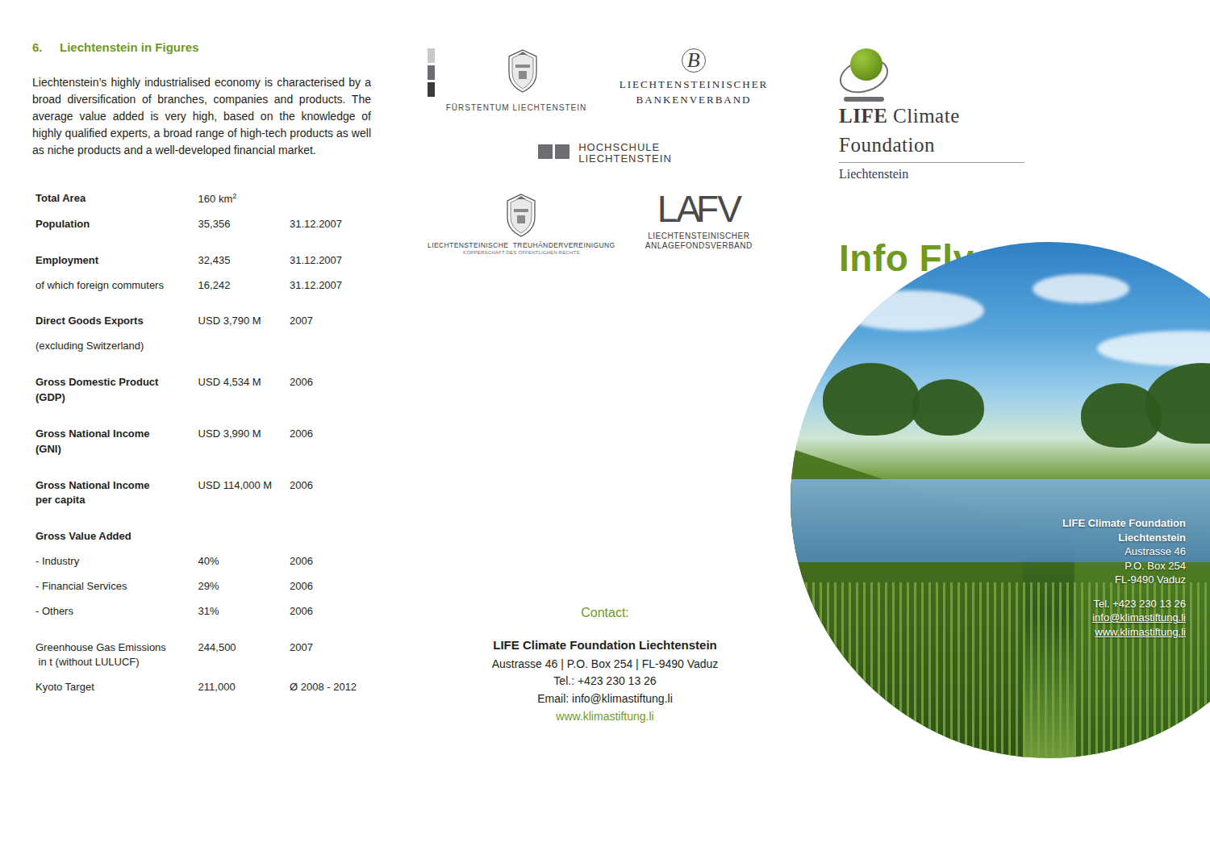6. Liechtenstein in Figures
Liechtenstein’s highly industrialised economy is characterised by a broad diversification of branches, companies and products. The average value added is very high, based on the knowledge of highly qualified experts, a broad range of high-tech products as well as niche products and a well-developed financial market.
| Total Area | 160 km 2 | |
| Population | 35,356 | 31.12.2007 |
| Employment | 32,435 | 31.12.2007 |
| of which foreign commuters | 16,242 | 31.12.2007 |
| Direct Goods Exports | USD 3,790 M | 2007 |
| (excluding Switzerland) | | |
| Gross Domestic Product (GDP) | USD 4,534 M | 2006 |
| Gross National Income (GNI) | USD 3,990 M | 2006 |
| Gross National Income per capita | USD 114,000 M | 2006 |
| Gross Value Added | | |
| - Industry | 40% | 2006 |
| - Financial Services | 29% | 2006 |
| - Others | 31% | 2006 |
| Greenhouse Gas Emissions in t (without LULUCF) | 244,500 | 2007 |
| Kyoto Target | 211,000 | Ø 2008 - 2012 |
FÜRSTENTUM LIECHTENSTEIN
B
LIECHTENSTEINISCHER
BANKENVERBAND
HOCHSCHULE
LIECHTENSTEIN
LIECHTENSTEINISCHE TREUHÄNDERVEREINIGUNG
KÖRPERSCHAFT DES ÖFFENTLICHEN RECHTS
LAFV
LIECHTENSTEINISCHER
ANLAGEFONDSVERBAND
Contact:
LIFE Climate Foundation Liechtenstein
Austrasse 46 | P.O. Box 254 | FL-9490 Vaduz
Tel.: +423 230 13 26
Email: info@klimastiftung.li
www.klimastiftung.li
LIFE Climate Foundation
Liechtenstein
Info Flyer
LIFE Climate Foundation
Liechtenstein
Austrasse 46
P.O. Box 254
FL-9490 Vaduz
Tel. +423 230 13 26
info@klimastiftung.li
www.klimastiftung.li